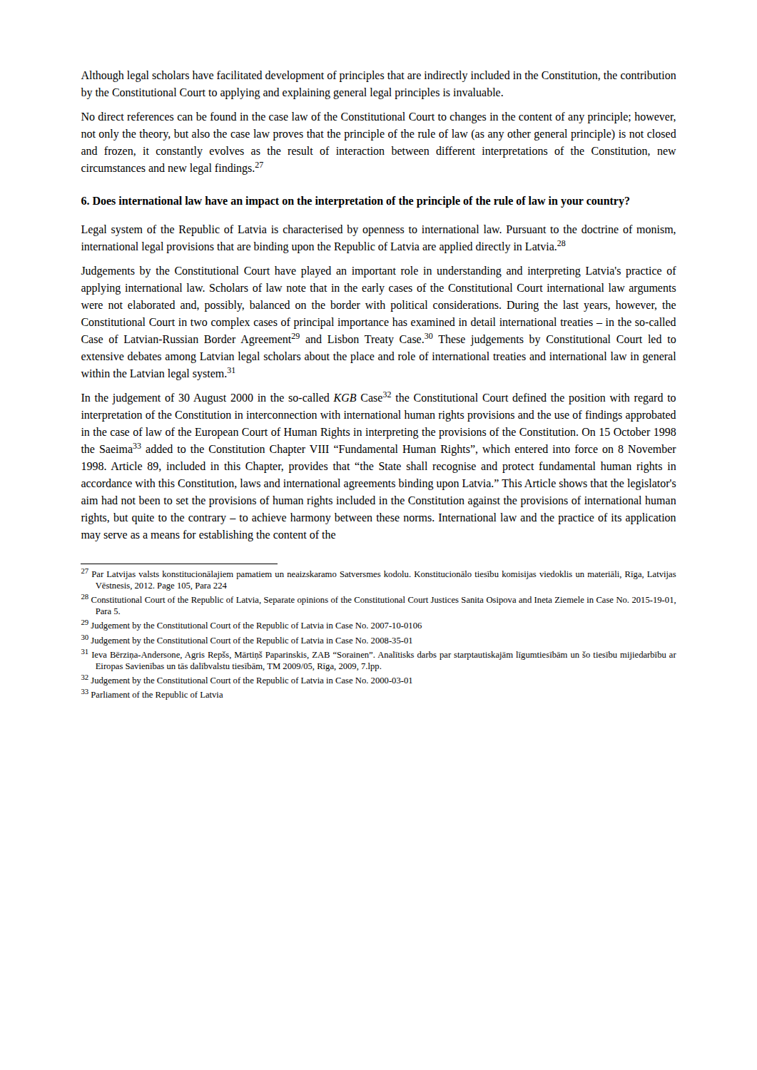Although legal scholars have facilitated development of principles that are indirectly included in the Constitution, the contribution by the Constitutional Court to applying and explaining general legal principles is invaluable.
No direct references can be found in the case law of the Constitutional Court to changes in the content of any principle; however, not only the theory, but also the case law proves that the principle of the rule of law (as any other general principle) is not closed and frozen, it constantly evolves as the result of interaction between different interpretations of the Constitution, new circumstances and new legal findings.27
6. Does international law have an impact on the interpretation of the principle of the rule of law in your country?
Legal system of the Republic of Latvia is characterised by openness to international law. Pursuant to the doctrine of monism, international legal provisions that are binding upon the Republic of Latvia are applied directly in Latvia.28
Judgements by the Constitutional Court have played an important role in understanding and interpreting Latvia's practice of applying international law. Scholars of law note that in the early cases of the Constitutional Court international law arguments were not elaborated and, possibly, balanced on the border with political considerations. During the last years, however, the Constitutional Court in two complex cases of principal importance has examined in detail international treaties – in the so-called Case of Latvian-Russian Border Agreement29 and Lisbon Treaty Case.30 These judgements by Constitutional Court led to extensive debates among Latvian legal scholars about the place and role of international treaties and international law in general within the Latvian legal system.31
In the judgement of 30 August 2000 in the so-called KGB Case32 the Constitutional Court defined the position with regard to interpretation of the Constitution in interconnection with international human rights provisions and the use of findings approbated in the case of law of the European Court of Human Rights in interpreting the provisions of the Constitution. On 15 October 1998 the Saeima33 added to the Constitution Chapter VIII “Fundamental Human Rights”, which entered into force on 8 November 1998. Article 89, included in this Chapter, provides that “the State shall recognise and protect fundamental human rights in accordance with this Constitution, laws and international agreements binding upon Latvia.” This Article shows that the legislator's aim had not been to set the provisions of human rights included in the Constitution against the provisions of international human rights, but quite to the contrary – to achieve harmony between these norms. International law and the practice of its application may serve as a means for establishing the content of the
27 Par Latvijas valsts konstitucionālajiem pamatiem un neaizskaramo Satversmes kodolu. Konstitucionālo tiesību komisijas viedoklis un materiāli, Rīga, Latvijas Vēstnesis, 2012. Page 105, Para 224
28 Constitutional Court of the Republic of Latvia, Separate opinions of the Constitutional Court Justices Sanita Osipova and Ineta Ziemele in Case No. 2015-19-01, Para 5.
29 Judgement by the Constitutional Court of the Republic of Latvia in Case No. 2007-10-0106
30 Judgement by the Constitutional Court of the Republic of Latvia in Case No. 2008-35-01
31 Ieva Bērziņa-Andersone, Agris Repšs, Mārtiņš Paparinskis, ZAB “Sorainen”. Analītisks darbs par starptautiskajām līgumtiesībām un šo tiesību mijiedarbību ar Eiropas Savienības un tās dalībvalstu tiesībām, TM 2009/05, Rīga, 2009, 7.lpp.
32 Judgement by the Constitutional Court of the Republic of Latvia in Case No. 2000-03-01
33 Parliament of the Republic of Latvia